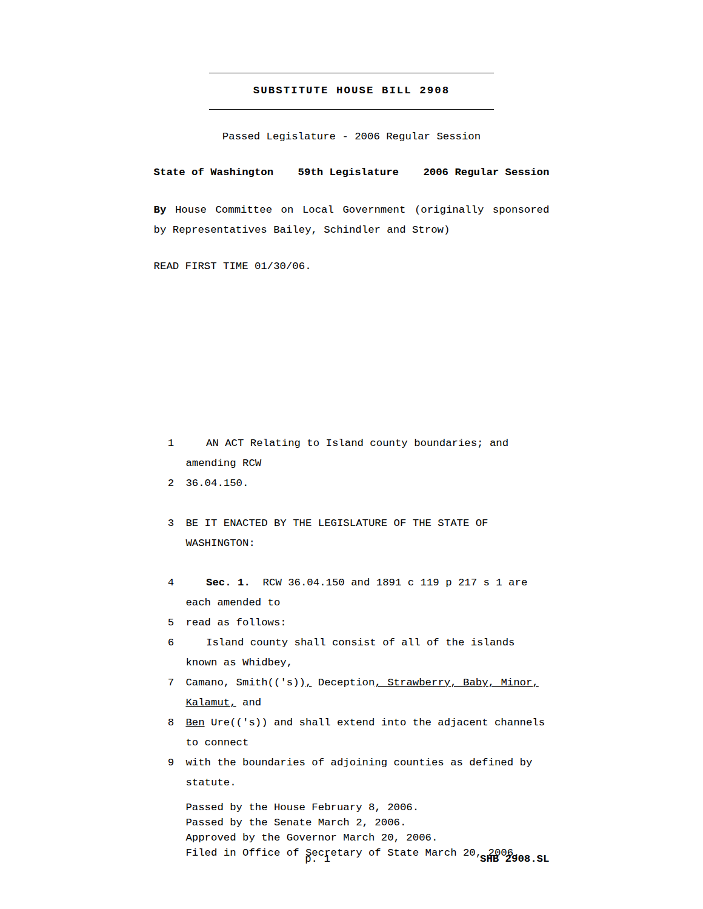SUBSTITUTE HOUSE BILL 2908
Passed Legislature - 2006 Regular Session
State of Washington 59th Legislature 2006 Regular Session
By House Committee on Local Government (originally sponsored by Representatives Bailey, Schindler and Strow)
READ FIRST TIME 01/30/06.
AN ACT Relating to Island county boundaries; and amending RCW
36.04.150.
BE IT ENACTED BY THE LEGISLATURE OF THE STATE OF WASHINGTON:
Sec. 1. RCW 36.04.150 and 1891 c 119 p 217 s 1 are each amended to
read as follows:
Island county shall consist of all of the islands known as Whidbey,
Camano, Smith(('s)), Deception, Strawberry, Baby, Minor, Kalamut, and
Ben Ure(('s)) and shall extend into the adjacent channels to connect
with the boundaries of adjoining counties as defined by statute.
Passed by the House February 8, 2006.
Passed by the Senate March 2, 2006.
Approved by the Governor March 20, 2006.
Filed in Office of Secretary of State March 20, 2006.
p. 1 SHB 2908.SL